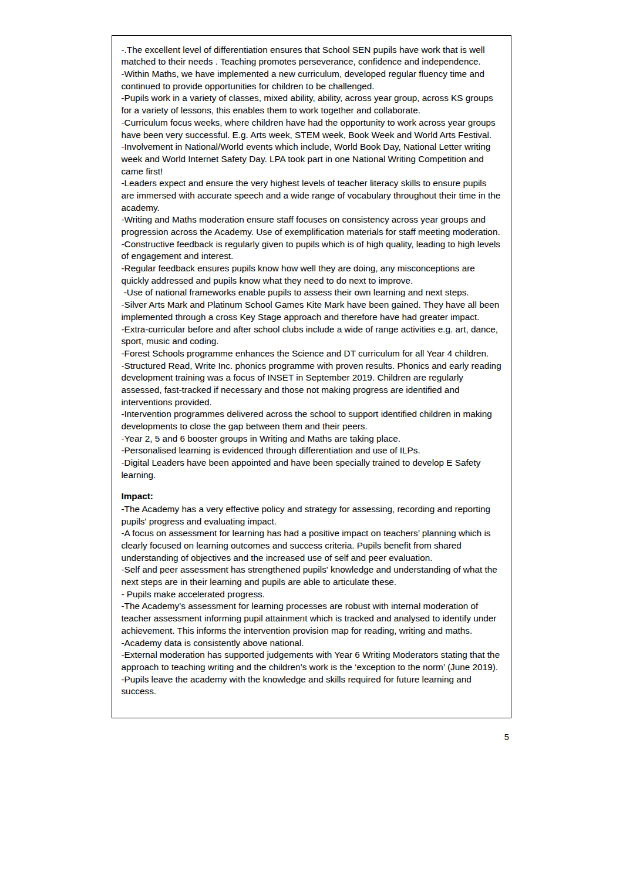-.The excellent level of differentiation ensures that School SEN pupils have work that is well matched to their needs . Teaching promotes perseverance, confidence and independence.
-Within Maths, we have implemented a new curriculum, developed regular fluency time and continued to provide opportunities for children to be challenged.
-Pupils work in a variety of classes, mixed ability, ability, across year group, across KS groups for a variety of lessons, this enables them to work together and collaborate.
-Curriculum focus weeks, where children have had the opportunity to work across year groups have been very successful. E.g. Arts week, STEM week, Book Week and World Arts Festival.
-Involvement in National/World events which include, World Book Day, National Letter writing week and World Internet Safety Day. LPA took part in one National Writing Competition and came first!
-Leaders expect and ensure the very highest levels of teacher literacy skills to ensure pupils are immersed with accurate speech and a wide range of vocabulary throughout their time in the academy.
-Writing and Maths moderation ensure staff focuses on consistency across year groups and progression across the Academy. Use of exemplification materials for staff meeting moderation.
-Constructive feedback is regularly given to pupils which is of high quality, leading to high levels of engagement and interest.
-Regular feedback ensures pupils know how well they are doing, any misconceptions are quickly addressed and pupils know what they need to do next to improve.
-Use of national frameworks enable pupils to assess their own learning and next steps.
-Silver Arts Mark and Platinum School Games Kite Mark have been gained. They have all been implemented through a cross Key Stage approach and therefore have had greater impact.
-Extra-curricular before and after school clubs include a wide of range activities e.g. art, dance, sport, music and coding.
-Forest Schools programme enhances the Science and DT curriculum for all Year 4 children.
-Structured Read, Write Inc. phonics programme with proven results. Phonics and early reading development training was a focus of INSET in September 2019. Children are regularly assessed, fast-tracked if necessary and those not making progress are identified and interventions provided.
-Intervention programmes delivered across the school to support identified children in making developments to close the gap between them and their peers.
-Year 2, 5 and 6 booster groups in Writing and Maths are taking place.
-Personalised learning is evidenced through differentiation and use of ILPs.
-Digital Leaders have been appointed and have been specially trained to develop E Safety learning.
Impact:
-The Academy has a very effective policy and strategy for assessing, recording and reporting pupils' progress and evaluating impact.
-A focus on assessment for learning has had a positive impact on teachers’ planning which is clearly focused on learning outcomes and success criteria. Pupils benefit from shared understanding of objectives and the increased use of self and peer evaluation.
-Self and peer assessment has strengthened pupils' knowledge and understanding of what the next steps are in their learning and pupils are able to articulate these.
- Pupils make accelerated progress.
-The Academy's assessment for learning processes are robust with internal moderation of teacher assessment informing pupil attainment which is tracked and analysed to identify under achievement. This informs the intervention provision map for reading, writing and maths.
-Academy data is consistently above national.
-External moderation has supported judgements with Year 6 Writing Moderators stating that the approach to teaching writing and the children’s work is the ‘exception to the norm’ (June 2019).
-Pupils leave the academy with the knowledge and skills required for future learning and success.
5